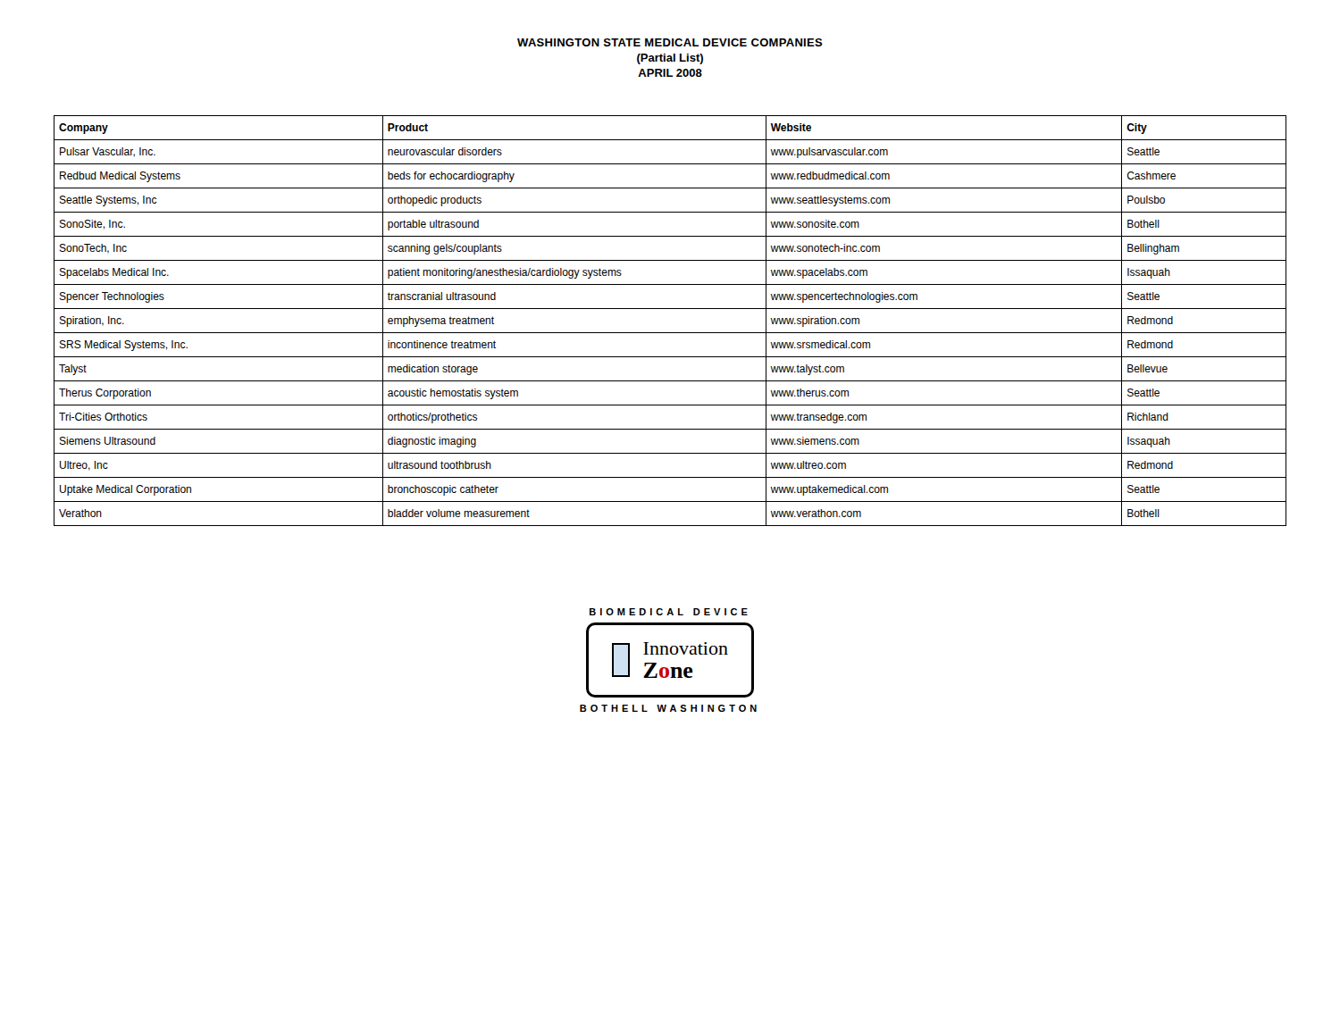WASHINGTON STATE MEDICAL DEVICE COMPANIES
(Partial List)
APRIL 2008
| Company | Product | Website | City |
| --- | --- | --- | --- |
| Pulsar Vascular, Inc. | neurovascular disorders | www.pulsarvascular.com | Seattle |
| Redbud Medical Systems | beds for echocardiography | www.redbudmedical.com | Cashmere |
| Seattle Systems, Inc | orthopedic products | www.seattlesystems.com | Poulsbo |
| SonoSite, Inc. | portable ultrasound | www.sonosite.com | Bothell |
| SonoTech, Inc | scanning gels/couplants | www.sonotech-inc.com | Bellingham |
| Spacelabs Medical Inc. | patient monitoring/anesthesia/cardiology systems | www.spacelabs.com | Issaquah |
| Spencer Technologies | transcranial ultrasound | www.spencertechnologies.com | Seattle |
| Spiration, Inc. | emphysema treatment | www.spiration.com | Redmond |
| SRS Medical Systems, Inc. | incontinence treatment | www.srsmedical.com | Redmond |
| Talyst | medication storage | www.talyst.com | Bellevue |
| Therus Corporation | acoustic hemostatis system | www.therus.com | Seattle |
| Tri-Cities Orthotics | orthotics/prothetics | www.transedge.com | Richland |
| Siemens Ultrasound | diagnostic imaging | www.siemens.com | Issaquah |
| Ultreo, Inc | ultrasound toothbrush | www.ultreo.com | Redmond |
| Uptake Medical Corporation | bronchoscopic catheter | www.uptakemedical.com | Seattle |
| Verathon | bladder volume measurement | www.verathon.com | Bothell |
BIOMEDICAL DEVICE
Innovation
Zone
BOTHELL WASHINGTON